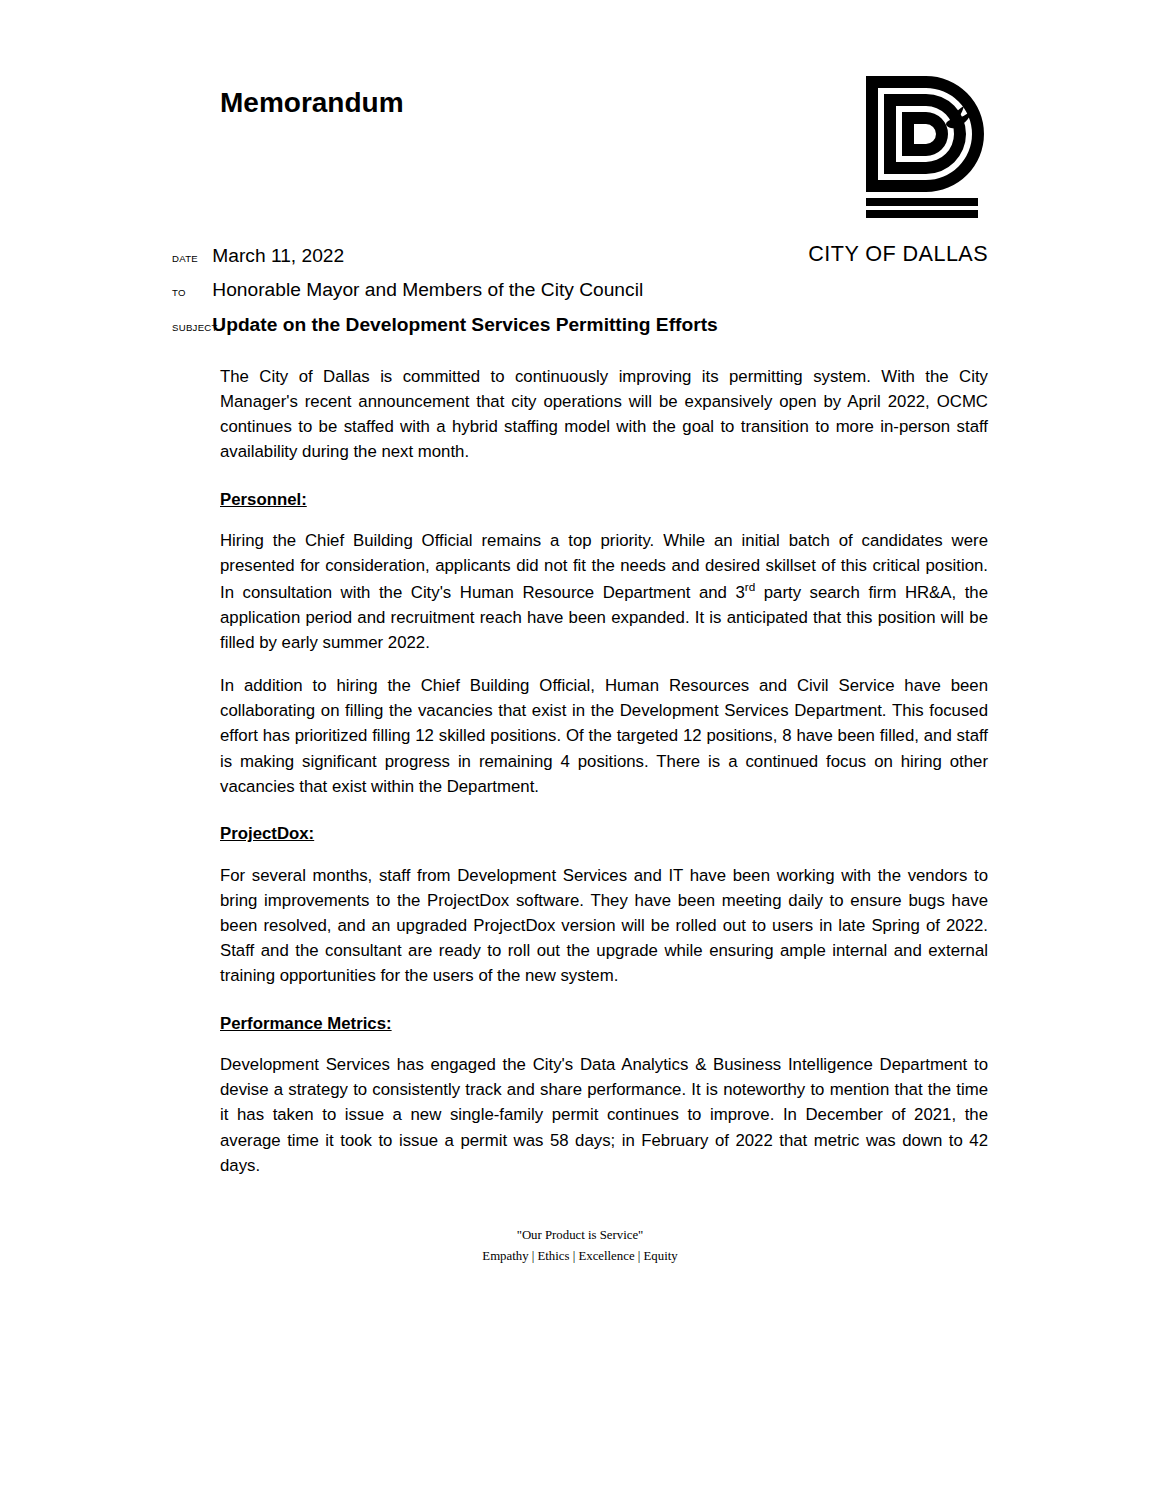Memorandum
Date
March 11, 2022
CITY OF DALLAS
To
Honorable Mayor and Members of the City Council
Subject
Update on the Development Services Permitting Efforts
The City of Dallas is committed to continuously improving its permitting system. With the City Manager's recent announcement that city operations will be expansively open by April 2022, OCMC continues to be staffed with a hybrid staffing model with the goal to transition to more in-person staff availability during the next month.
Personnel:
Hiring the Chief Building Official remains a top priority. While an initial batch of candidates were presented for consideration, applicants did not fit the needs and desired skillset of this critical position. In consultation with the City's Human Resource Department and 3rd party search firm HR&A, the application period and recruitment reach have been expanded. It is anticipated that this position will be filled by early summer 2022.
In addition to hiring the Chief Building Official, Human Resources and Civil Service have been collaborating on filling the vacancies that exist in the Development Services Department. This focused effort has prioritized filling 12 skilled positions. Of the targeted 12 positions, 8 have been filled, and staff is making significant progress in remaining 4 positions. There is a continued focus on hiring other vacancies that exist within the Department.
ProjectDox:
For several months, staff from Development Services and IT have been working with the vendors to bring improvements to the ProjectDox software. They have been meeting daily to ensure bugs have been resolved, and an upgraded ProjectDox version will be rolled out to users in late Spring of 2022. Staff and the consultant are ready to roll out the upgrade while ensuring ample internal and external training opportunities for the users of the new system.
Performance Metrics:
Development Services has engaged the City's Data Analytics & Business Intelligence Department to devise a strategy to consistently track and share performance. It is noteworthy to mention that the time it has taken to issue a new single-family permit continues to improve. In December of 2021, the average time it took to issue a permit was 58 days; in February of 2022 that metric was down to 42 days.
"Our Product is Service"
Empathy | Ethics | Excellence | Equity